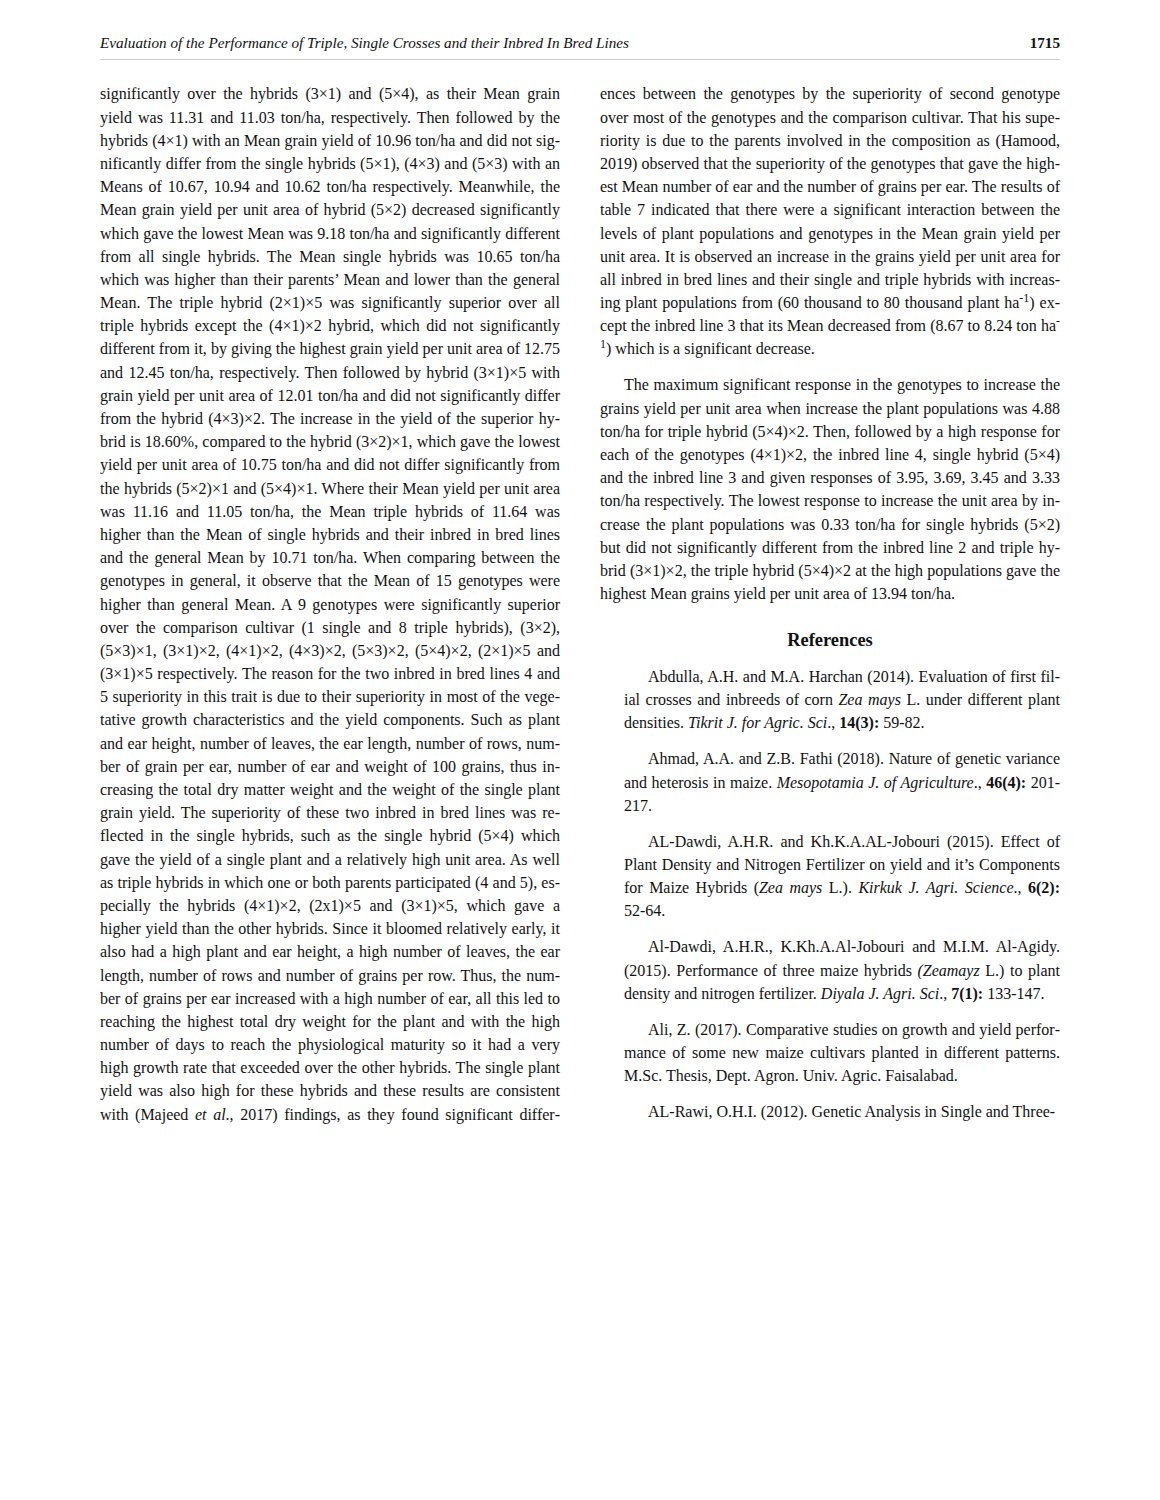Evaluation of the Performance of Triple, Single Crosses and their Inbred In Bred Lines 1715
significantly over the hybrids (3×1) and (5×4), as their Mean grain yield was 11.31 and 11.03 ton/ha, respectively. Then followed by the hybrids (4×1) with an Mean grain yield of 10.96 ton/ha and did not significantly differ from the single hybrids (5×1), (4×3) and (5×3) with an Means of 10.67, 10.94 and 10.62 ton/ha respectively. Meanwhile, the Mean grain yield per unit area of hybrid (5×2) decreased significantly which gave the lowest Mean was 9.18 ton/ha and significantly different from all single hybrids. The Mean single hybrids was 10.65 ton/ha which was higher than their parents’ Mean and lower than the general Mean. The triple hybrid (2×1)×5 was significantly superior over all triple hybrids except the (4×1)×2 hybrid, which did not significantly different from it, by giving the highest grain yield per unit area of 12.75 and 12.45 ton/ha, respectively. Then followed by hybrid (3×1)×5 with grain yield per unit area of 12.01 ton/ha and did not significantly differ from the hybrid (4×3)×2. The increase in the yield of the superior hybrid is 18.60%, compared to the hybrid (3×2)×1, which gave the lowest yield per unit area of 10.75 ton/ha and did not differ significantly from the hybrids (5×2)×1 and (5×4)×1. Where their Mean yield per unit area was 11.16 and 11.05 ton/ha, the Mean triple hybrids of 11.64 was higher than the Mean of single hybrids and their inbred in bred lines and the general Mean by 10.71 ton/ha. When comparing between the genotypes in general, it observe that the Mean of 15 genotypes were higher than general Mean. A 9 genotypes were significantly superior over the comparison cultivar (1 single and 8 triple hybrids), (3×2), (5×3)×1, (3×1)×2, (4×1)×2, (4×3)×2, (5×3)×2, (5×4)×2, (2×1)×5 and (3×1)×5 respectively. The reason for the two inbred in bred lines 4 and 5 superiority in this trait is due to their superiority in most of the vegetative growth characteristics and the yield components. Such as plant and ear height, number of leaves, the ear length, number of rows, number of grain per ear, number of ear and weight of 100 grains, thus increasing the total dry matter weight and the weight of the single plant grain yield. The superiority of these two inbred in bred lines was reflected in the single hybrids, such as the single hybrid (5×4) which gave the yield of a single plant and a relatively high unit area. As well as triple hybrids in which one or both parents participated (4 and 5), especially the hybrids (4×1)×2, (2x1)×5 and (3×1)×5, which gave a higher yield than the other hybrids. Since it bloomed relatively early, it also had a high plant and ear height, a high number of leaves, the ear length, number of rows and number of grains per row. Thus, the number of grains per ear increased with a high number of ear, all this led to reaching the highest total dry weight for the plant and with the high number of days to reach the physiological maturity so it had a very high growth rate that exceeded over the other hybrids. The single plant yield was also high for these hybrids and these results are consistent with (Majeed et al., 2017) findings, as they found significant differences between the genotypes by the superiority of second genotype over most of the genotypes and the comparison cultivar. That his superiority is due to the parents involved in the composition as (Hamood, 2019) observed that the superiority of the genotypes that gave the highest Mean number of ear and the number of grains per ear. The results of table 7 indicated that there were a significant interaction between the levels of plant populations and genotypes in the Mean grain yield per unit area. It is observed an increase in the grains yield per unit area for all inbred in bred lines and their single and triple hybrids with increasing plant populations from (60 thousand to 80 thousand plant ha-1) except the inbred line 3 that its Mean decreased from (8.67 to 8.24 ton ha-1) which is a significant decrease.
The maximum significant response in the genotypes to increase the grains yield per unit area when increase the plant populations was 4.88 ton/ha for triple hybrid (5×4)×2. Then, followed by a high response for each of the genotypes (4×1)×2, the inbred line 4, single hybrid (5×4) and the inbred line 3 and given responses of 3.95, 3.69, 3.45 and 3.33 ton/ha respectively. The lowest response to increase the unit area by increase the plant populations was 0.33 ton/ha for single hybrids (5×2) but did not significantly different from the inbred line 2 and triple hybrid (3×1)×2, the triple hybrid (5×4)×2 at the high populations gave the highest Mean grains yield per unit area of 13.94 ton/ha.
References
Abdulla, A.H. and M.A. Harchan (2014). Evaluation of first filial crosses and inbreeds of corn Zea mays L. under different plant densities. Tikrit J. for Agric. Sci., 14(3): 59-82.
Ahmad, A.A. and Z.B. Fathi (2018). Nature of genetic variance and heterosis in maize. Mesopotamia J. of Agriculture., 46(4): 201-217.
AL-Dawdi, A.H.R. and Kh.K.A.AL-Jobouri (2015). Effect of Plant Density and Nitrogen Fertilizer on yield and it’s Components for Maize Hybrids (Zea mays L.). Kirkuk J. Agri. Science., 6(2): 52-64.
Al-Dawdi, A.H.R., K.Kh.A.Al-Jobouri and M.I.M. Al-Agidy. (2015). Performance of three maize hybrids (Zeamayz L.) to plant density and nitrogen fertilizer. Diyala J. Agri. Sci., 7(1): 133-147.
Ali, Z. (2017). Comparative studies on growth and yield performance of some new maize cultivars planted in different patterns. M.Sc. Thesis, Dept. Agron. Univ. Agric. Faisalabad.
AL-Rawi, O.H.I. (2012). Genetic Analysis in Single and Three-